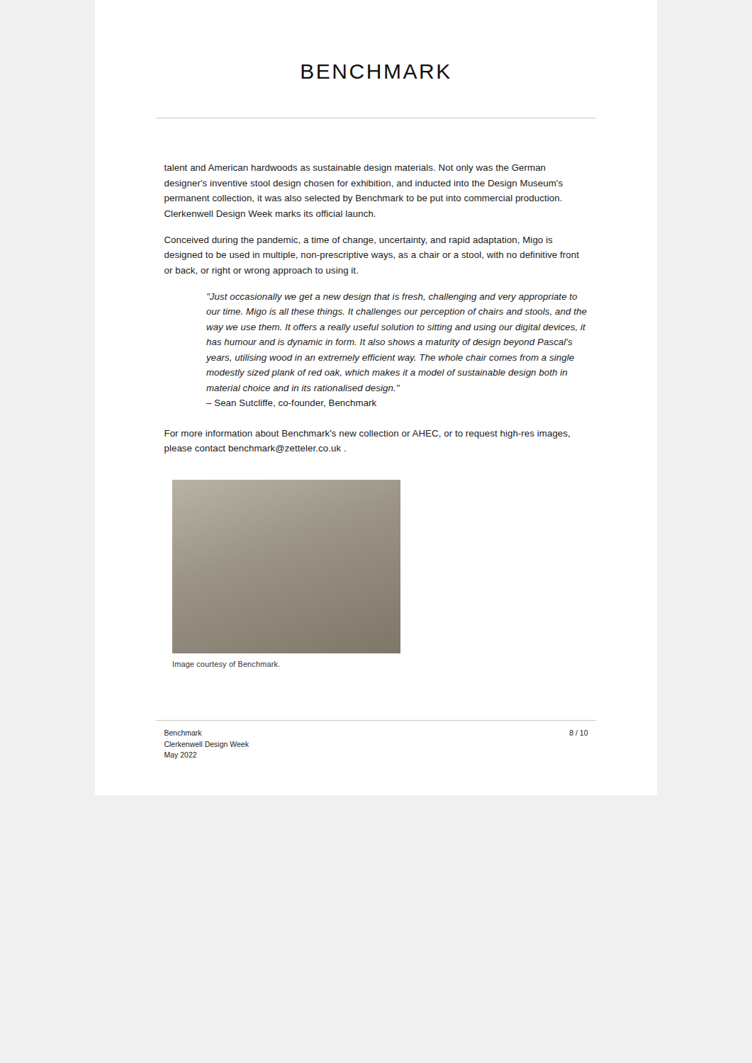BENCHMARK
talent and American hardwoods as sustainable design materials. Not only was the German designer's inventive stool design chosen for exhibition, and inducted into the Design Museum's permanent collection, it was also selected by Benchmark to be put into commercial production. Clerkenwell Design Week marks its official launch.
Conceived during the pandemic, a time of change, uncertainty, and rapid adaptation, Migo is designed to be used in multiple, non-prescriptive ways, as a chair or a stool, with no definitive front or back, or right or wrong approach to using it.
"Just occasionally we get a new design that is fresh, challenging and very appropriate to our time. Migo is all these things. It challenges our perception of chairs and stools, and the way we use them. It offers a really useful solution to sitting and using our digital devices, it has humour and is dynamic in form. It also shows a maturity of design beyond Pascal's years, utilising wood in an extremely efficient way. The whole chair comes from a single modestly sized plank of red oak, which makes it a model of sustainable design both in material choice and in its rationalised design."
– Sean Sutcliffe, co-founder, Benchmark
For more information about Benchmark's new collection or AHEC, or to request high-res images, please contact benchmark@zetteler.co.uk .
Image courtesy of Benchmark.
Benchmark
Clerkenwell Design Week
May 2022
8 / 10